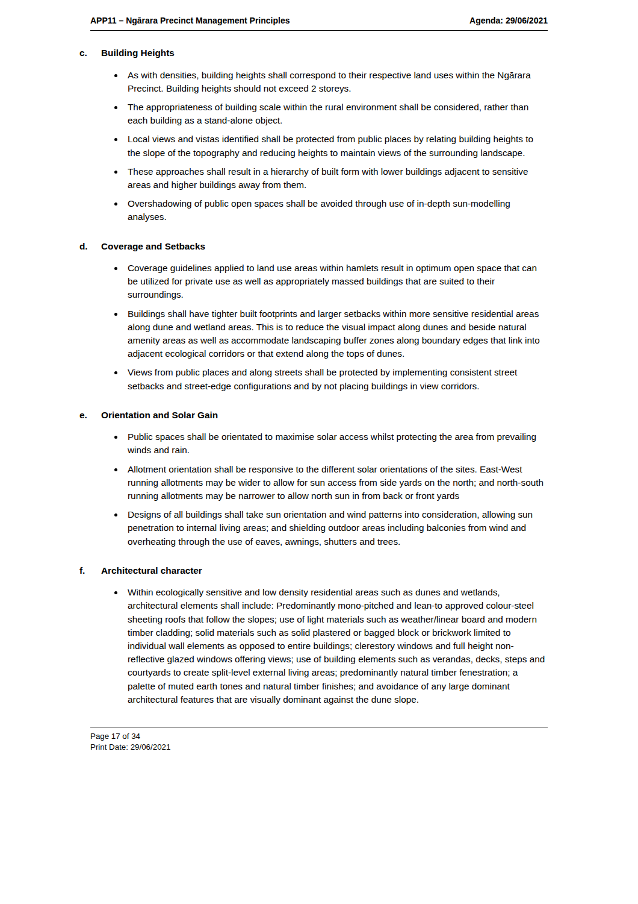APP11 – Ngārara Precinct Management Principles Agenda: 29/06/2021
c. Building Heights
As with densities, building heights shall correspond to their respective land uses within the Ngārara Precinct. Building heights should not exceed 2 storeys.
The appropriateness of building scale within the rural environment shall be considered, rather than each building as a stand-alone object.
Local views and vistas identified shall be protected from public places by relating building heights to the slope of the topography and reducing heights to maintain views of the surrounding landscape.
These approaches shall result in a hierarchy of built form with lower buildings adjacent to sensitive areas and higher buildings away from them.
Overshadowing of public open spaces shall be avoided through use of in-depth sun-modelling analyses.
d. Coverage and Setbacks
Coverage guidelines applied to land use areas within hamlets result in optimum open space that can be utilized for private use as well as appropriately massed buildings that are suited to their surroundings.
Buildings shall have tighter built footprints and larger setbacks within more sensitive residential areas along dune and wetland areas. This is to reduce the visual impact along dunes and beside natural amenity areas as well as accommodate landscaping buffer zones along boundary edges that link into adjacent ecological corridors or that extend along the tops of dunes.
Views from public places and along streets shall be protected by implementing consistent street setbacks and street-edge configurations and by not placing buildings in view corridors.
e. Orientation and Solar Gain
Public spaces shall be orientated to maximise solar access whilst protecting the area from prevailing winds and rain.
Allotment orientation shall be responsive to the different solar orientations of the sites. East-West running allotments may be wider to allow for sun access from side yards on the north; and north-south running allotments may be narrower to allow north sun in from back or front yards
Designs of all buildings shall take sun orientation and wind patterns into consideration, allowing sun penetration to internal living areas; and shielding outdoor areas including balconies from wind and overheating through the use of eaves, awnings, shutters and trees.
f. Architectural character
Within ecologically sensitive and low density residential areas such as dunes and wetlands, architectural elements shall include: Predominantly mono-pitched and lean-to approved colour-steel sheeting roofs that follow the slopes; use of light materials such as weather/linear board and modern timber cladding; solid materials such as solid plastered or bagged block or brickwork limited to individual wall elements as opposed to entire buildings; clerestory windows and full height non-reflective glazed windows offering views; use of building elements such as verandas, decks, steps and courtyards to create split-level external living areas; predominantly natural timber fenestration; a palette of muted earth tones and natural timber finishes; and avoidance of any large dominant architectural features that are visually dominant against the dune slope.
Page 17 of 34
Print Date: 29/06/2021